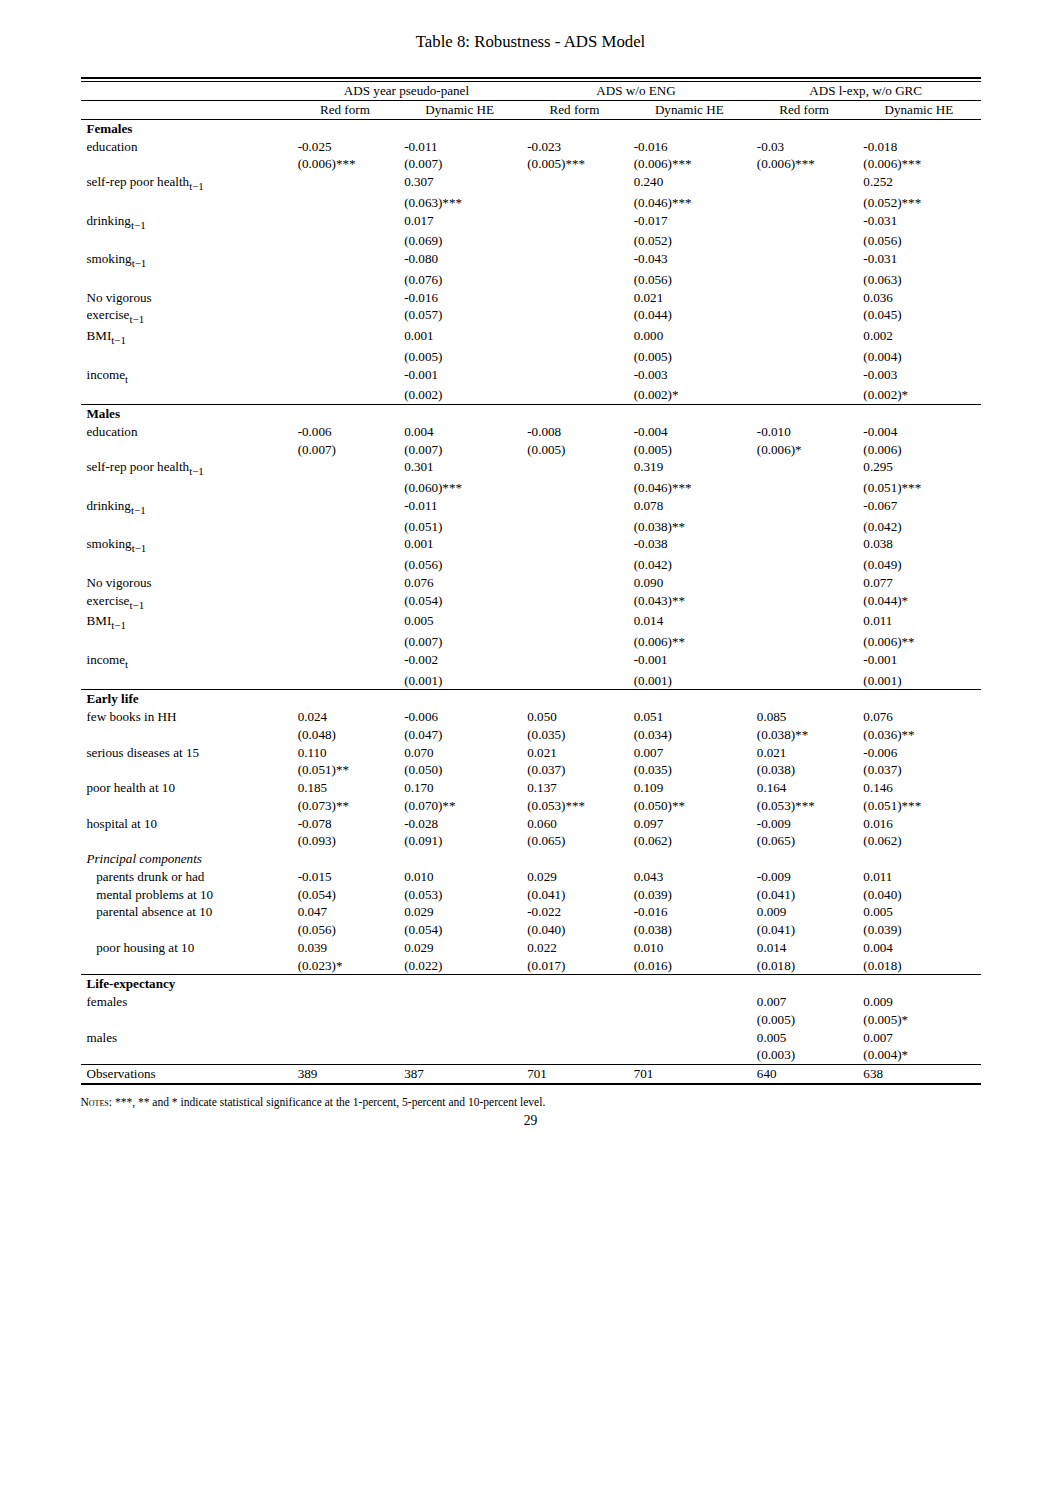Table 8: Robustness - ADS Model
| | ADS year pseudo-panel | ADS w/o ENG | ADS l-exp, w/o GRC |
| --- | --- | --- | --- |
| | Red form | Dynamic HE | Red form | Dynamic HE | Red form | Dynamic HE |
| Females | |
| education | -0.025 | -0.011 | -0.023 | -0.016 | -0.03 | -0.018 |
| | (0.006)*** | (0.007) | (0.005)*** | (0.006)*** | (0.006)*** | (0.006)*** |
| self-rep poor health t−1 | | 0.307 | | 0.240 | | 0.252 |
| | | (0.063)*** | | (0.046)*** | | (0.052)*** |
| drinking t−1 | | 0.017 | | -0.017 | | -0.031 |
| | | (0.069) | | (0.052) | | (0.056) |
| smoking t−1 | | -0.080 | | -0.043 | | -0.031 |
| | | (0.076) | | (0.056) | | (0.063) |
| No vigorous | | -0.016 | | 0.021 | | 0.036 |
| exercise t−1 | | (0.057) | | (0.044) | | (0.045) |
| BMI t−1 | | 0.001 | | 0.000 | | 0.002 |
| | | (0.005) | | (0.005) | | (0.004) |
| income t | | -0.001 | | -0.003 | | -0.003 |
| | | (0.002) | | (0.002)* | | (0.002)* |
| Males | |
| education | -0.006 | 0.004 | -0.008 | -0.004 | -0.010 | -0.004 |
| | (0.007) | (0.007) | (0.005) | (0.005) | (0.006)* | (0.006) |
| self-rep poor health t−1 | | 0.301 | | 0.319 | | 0.295 |
| | | (0.060)*** | | (0.046)*** | | (0.051)*** |
| drinking t−1 | | -0.011 | | 0.078 | | -0.067 |
| | | (0.051) | | (0.038)** | | (0.042) |
| smoking t−1 | | 0.001 | | -0.038 | | 0.038 |
| | | (0.056) | | (0.042) | | (0.049) |
| No vigorous | | 0.076 | | 0.090 | | 0.077 |
| exercise t−1 | | (0.054) | | (0.043)** | | (0.044)* |
| BMI t−1 | | 0.005 | | 0.014 | | 0.011 |
| | | (0.007) | | (0.006)** | | (0.006)** |
| income t | | -0.002 | | -0.001 | | -0.001 |
| | | (0.001) | | (0.001) | | (0.001) |
| Early life | |
| few books in HH | 0.024 | -0.006 | 0.050 | 0.051 | 0.085 | 0.076 |
| | (0.048) | (0.047) | (0.035) | (0.034) | (0.038)** | (0.036)** |
| serious diseases at 15 | 0.110 | 0.070 | 0.021 | 0.007 | 0.021 | -0.006 |
| | (0.051)** | (0.050) | (0.037) | (0.035) | (0.038) | (0.037) |
| poor health at 10 | 0.185 | 0.170 | 0.137 | 0.109 | 0.164 | 0.146 |
| | (0.073)** | (0.070)** | (0.053)*** | (0.050)** | (0.053)*** | (0.051)*** |
| hospital at 10 | -0.078 | -0.028 | 0.060 | 0.097 | -0.009 | 0.016 |
| | (0.093) | (0.091) | (0.065) | (0.062) | (0.065) | (0.062) |
| Principal components | |
| parents drunk or had | -0.015 | 0.010 | 0.029 | 0.043 | -0.009 | 0.011 |
| mental problems at 10 | (0.054) | (0.053) | (0.041) | (0.039) | (0.041) | (0.040) |
| parental absence at 10 | 0.047 | 0.029 | -0.022 | -0.016 | 0.009 | 0.005 |
| | (0.056) | (0.054) | (0.040) | (0.038) | (0.041) | (0.039) |
| poor housing at 10 | 0.039 | 0.029 | 0.022 | 0.010 | 0.014 | 0.004 |
| | (0.023)* | (0.022) | (0.017) | (0.016) | (0.018) | (0.018) |
| Life-expectancy | |
| females | | | | | 0.007 | 0.009 |
| | | | | | (0.005) | (0.005)* |
| males | | | | | 0.005 | 0.007 |
| | | | | | (0.003) | (0.004)* |
| Observations | 389 | 387 | 701 | 701 | 640 | 638 |
Notes: ***, ** and * indicate statistical significance at the 1-percent, 5-percent and 10-percent level.
29